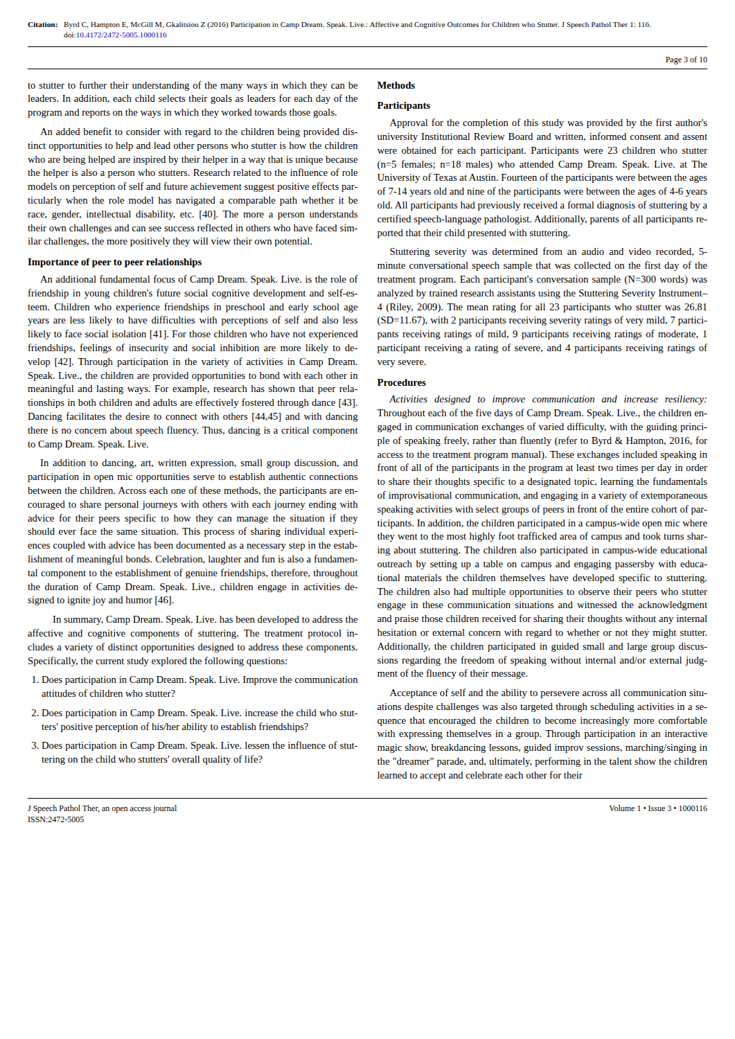Citation: Byrd C, Hampton E, McGill M, Gkalitsiou Z (2016) Participation in Camp Dream. Speak. Live.: Affective and Cognitive Outcomes for Children who Stutter. J Speech Pathol Ther 1: 116. doi:10.4172/2472-5005.1000116
Page 3 of 10
to stutter to further their understanding of the many ways in which they can be leaders. In addition, each child selects their goals as leaders for each day of the program and reports on the ways in which they worked towards those goals.
An added benefit to consider with regard to the children being provided distinct opportunities to help and lead other persons who stutter is how the children who are being helped are inspired by their helper in a way that is unique because the helper is also a person who stutters. Research related to the influence of role models on perception of self and future achievement suggest positive effects particularly when the role model has navigated a comparable path whether it be race, gender, intellectual disability, etc. [40]. The more a person understands their own challenges and can see success reflected in others who have faced similar challenges, the more positively they will view their own potential.
Importance of peer to peer relationships
An additional fundamental focus of Camp Dream. Speak. Live. is the role of friendship in young children's future social cognitive development and self-esteem. Children who experience friendships in preschool and early school age years are less likely to have difficulties with perceptions of self and also less likely to face social isolation [41]. For those children who have not experienced friendships, feelings of insecurity and social inhibition are more likely to develop [42]. Through participation in the variety of activities in Camp Dream. Speak. Live., the children are provided opportunities to bond with each other in meaningful and lasting ways. For example, research has shown that peer relationships in both children and adults are effectively fostered through dance [43]. Dancing facilitates the desire to connect with others [44,45] and with dancing there is no concern about speech fluency. Thus, dancing is a critical component to Camp Dream. Speak. Live.
In addition to dancing, art, written expression, small group discussion, and participation in open mic opportunities serve to establish authentic connections between the children. Across each one of these methods, the participants are encouraged to share personal journeys with others with each journey ending with advice for their peers specific to how they can manage the situation if they should ever face the same situation. This process of sharing individual experiences coupled with advice has been documented as a necessary step in the establishment of meaningful bonds. Celebration, laughter and fun is also a fundamental component to the establishment of genuine friendships, therefore, throughout the duration of Camp Dream. Speak. Live., children engage in activities designed to ignite joy and humor [46].
In summary, Camp Dream. Speak. Live. has been developed to address the affective and cognitive components of stuttering. The treatment protocol includes a variety of distinct opportunities designed to address these components. Specifically, the current study explored the following questions:
Does participation in Camp Dream. Speak. Live. Improve the communication attitudes of children who stutter?
Does participation in Camp Dream. Speak. Live. increase the child who stutters' positive perception of his/her ability to establish friendships?
Does participation in Camp Dream. Speak. Live. lessen the influence of stuttering on the child who stutters' overall quality of life?
Methods
Participants
Approval for the completion of this study was provided by the first author's university Institutional Review Board and written, informed consent and assent were obtained for each participant. Participants were 23 children who stutter (n=5 females; n=18 males) who attended Camp Dream. Speak. Live. at The University of Texas at Austin. Fourteen of the participants were between the ages of 7-14 years old and nine of the participants were between the ages of 4-6 years old. All participants had previously received a formal diagnosis of stuttering by a certified speech-language pathologist. Additionally, parents of all participants reported that their child presented with stuttering.
Stuttering severity was determined from an audio and video recorded, 5-minute conversational speech sample that was collected on the first day of the treatment program. Each participant's conversation sample (N=300 words) was analyzed by trained research assistants using the Stuttering Severity Instrument–4 (Riley, 2009). The mean rating for all 23 participants who stutter was 26.81 (SD=11.67), with 2 participants receiving severity ratings of very mild, 7 participants receiving ratings of mild, 9 participants receiving ratings of moderate, 1 participant receiving a rating of severe, and 4 participants receiving ratings of very severe.
Procedures
Activities designed to improve communication and increase resiliency: Throughout each of the five days of Camp Dream. Speak. Live., the children engaged in communication exchanges of varied difficulty, with the guiding principle of speaking freely, rather than fluently (refer to Byrd & Hampton, 2016, for access to the treatment program manual). These exchanges included speaking in front of all of the participants in the program at least two times per day in order to share their thoughts specific to a designated topic, learning the fundamentals of improvisational communication, and engaging in a variety of extemporaneous speaking activities with select groups of peers in front of the entire cohort of participants. In addition, the children participated in a campus-wide open mic where they went to the most highly foot trafficked area of campus and took turns sharing about stuttering. The children also participated in campus-wide educational outreach by setting up a table on campus and engaging passersby with educational materials the children themselves have developed specific to stuttering. The children also had multiple opportunities to observe their peers who stutter engage in these communication situations and witnessed the acknowledgment and praise those children received for sharing their thoughts without any internal hesitation or external concern with regard to whether or not they might stutter. Additionally, the children participated in guided small and large group discussions regarding the freedom of speaking without internal and/or external judgment of the fluency of their message.
Acceptance of self and the ability to persevere across all communication situations despite challenges was also targeted through scheduling activities in a sequence that encouraged the children to become increasingly more comfortable with expressing themselves in a group. Through participation in an interactive magic show, breakdancing lessons, guided improv sessions, marching/singing in the "dreamer" parade, and, ultimately, performing in the talent show the children learned to accept and celebrate each other for their
J Speech Pathol Ther, an open access journal
ISSN:2472-5005
Volume 1 • Issue 3 • 1000116